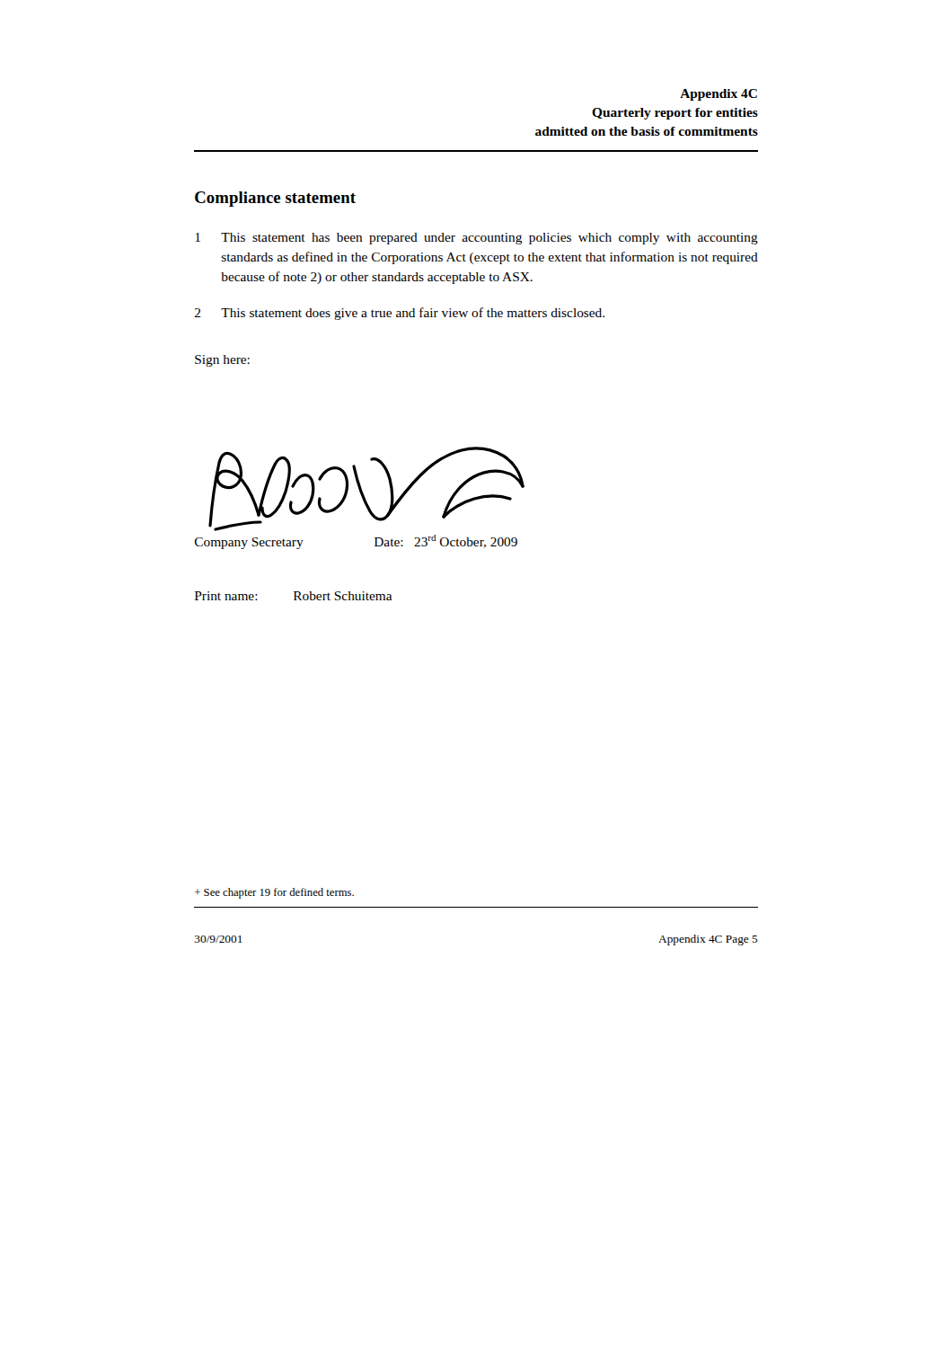Appendix 4C
Quarterly report for entities
admitted on the basis of commitments
Compliance statement
1
This statement has been prepared under accounting policies which comply with accounting standards as defined in the Corporations Act (except to the extent that information is not required because of note 2) or other standards acceptable to ASX.
2
This statement does give a true and fair view of the matters disclosed.
Sign here:
Company Secretary
Date: 23rd October, 2009
Print name: Robert Schuitema
+ See chapter 19 for defined terms.
30/9/2001 Appendix 4C Page 5